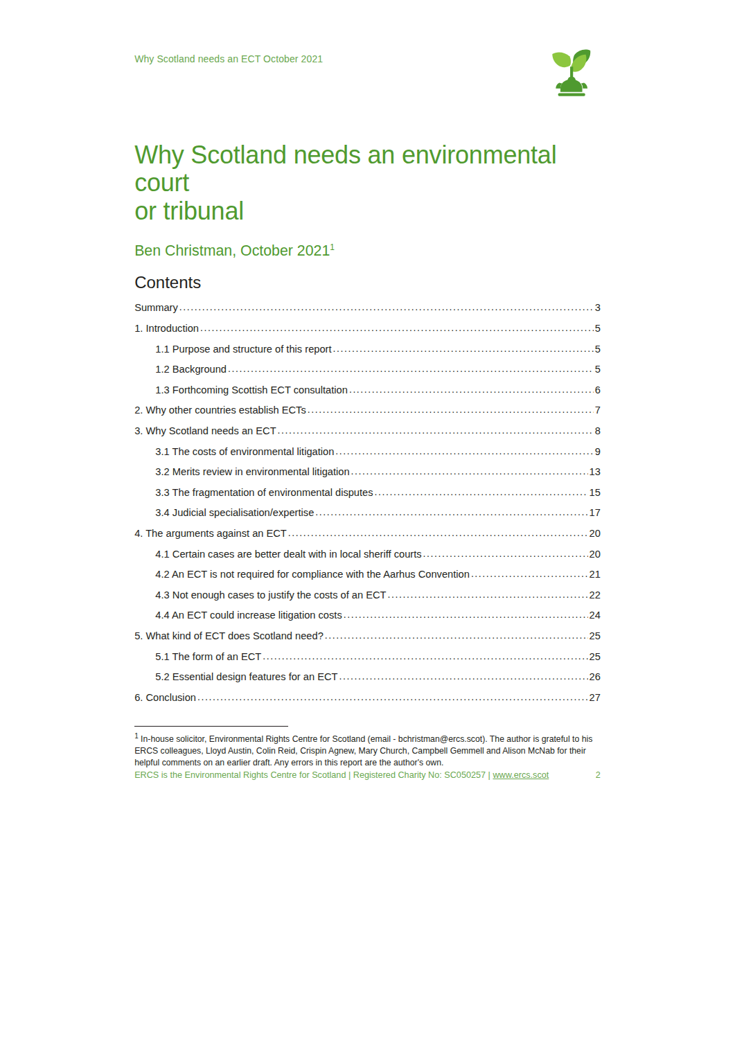Why Scotland needs an ECT October 2021
Why Scotland needs an environmental court
or tribunal
Ben Christman, October 20211
Contents
Summary .................................................................................................................................. 3
1. Introduction .......................................................................................................................... 5
1.1 Purpose and structure of this report ................................................................................. 5
1.2 Background ................................................................................................................. 5
1.3 Forthcoming Scottish ECT consultation ............................................................................. 6
2. Why other countries establish ECTs ....................................................................................... 7
3. Why Scotland needs an ECT .............................................................................................. 8
3.1 The costs of environmental litigation ............................................................................... 9
3.2 Merits review in environmental litigation ......................................................................... 13
3.3 The fragmentation of environmental disputes ................................................................. 15
3.4 Judicial specialisation/expertise ....................................................................................... 17
4. The arguments against an ECT .......................................................................................... 20
4.1 Certain cases are better dealt with in local sheriff courts ................................................... 20
4.2 An ECT is not required for compliance with the Aarhus Convention ................................... 21
4.3 Not enough cases to justify the costs of an ECT .............................................................. 22
4.4 An ECT could increase litigation costs .............................................................................. 24
5. What kind of ECT does Scotland need? ............................................................................. 25
5.1 The form of an ECT ..................................................................................................... 25
5.2 Essential design features for an ECT ................................................................................. 26
6. Conclusion ..................................................................................................................... 27
1 In-house solicitor, Environmental Rights Centre for Scotland (email - bchristman@ercs.scot). The author is grateful to his ERCS colleagues, Lloyd Austin, Colin Reid, Crispin Agnew, Mary Church, Campbell Gemmell and Alison McNab for their helpful comments on an earlier draft. Any errors in this report are the author's own.
ERCS is the Environmental Rights Centre for Scotland | Registered Charity No: SC050257 | www.ercs.scot
2